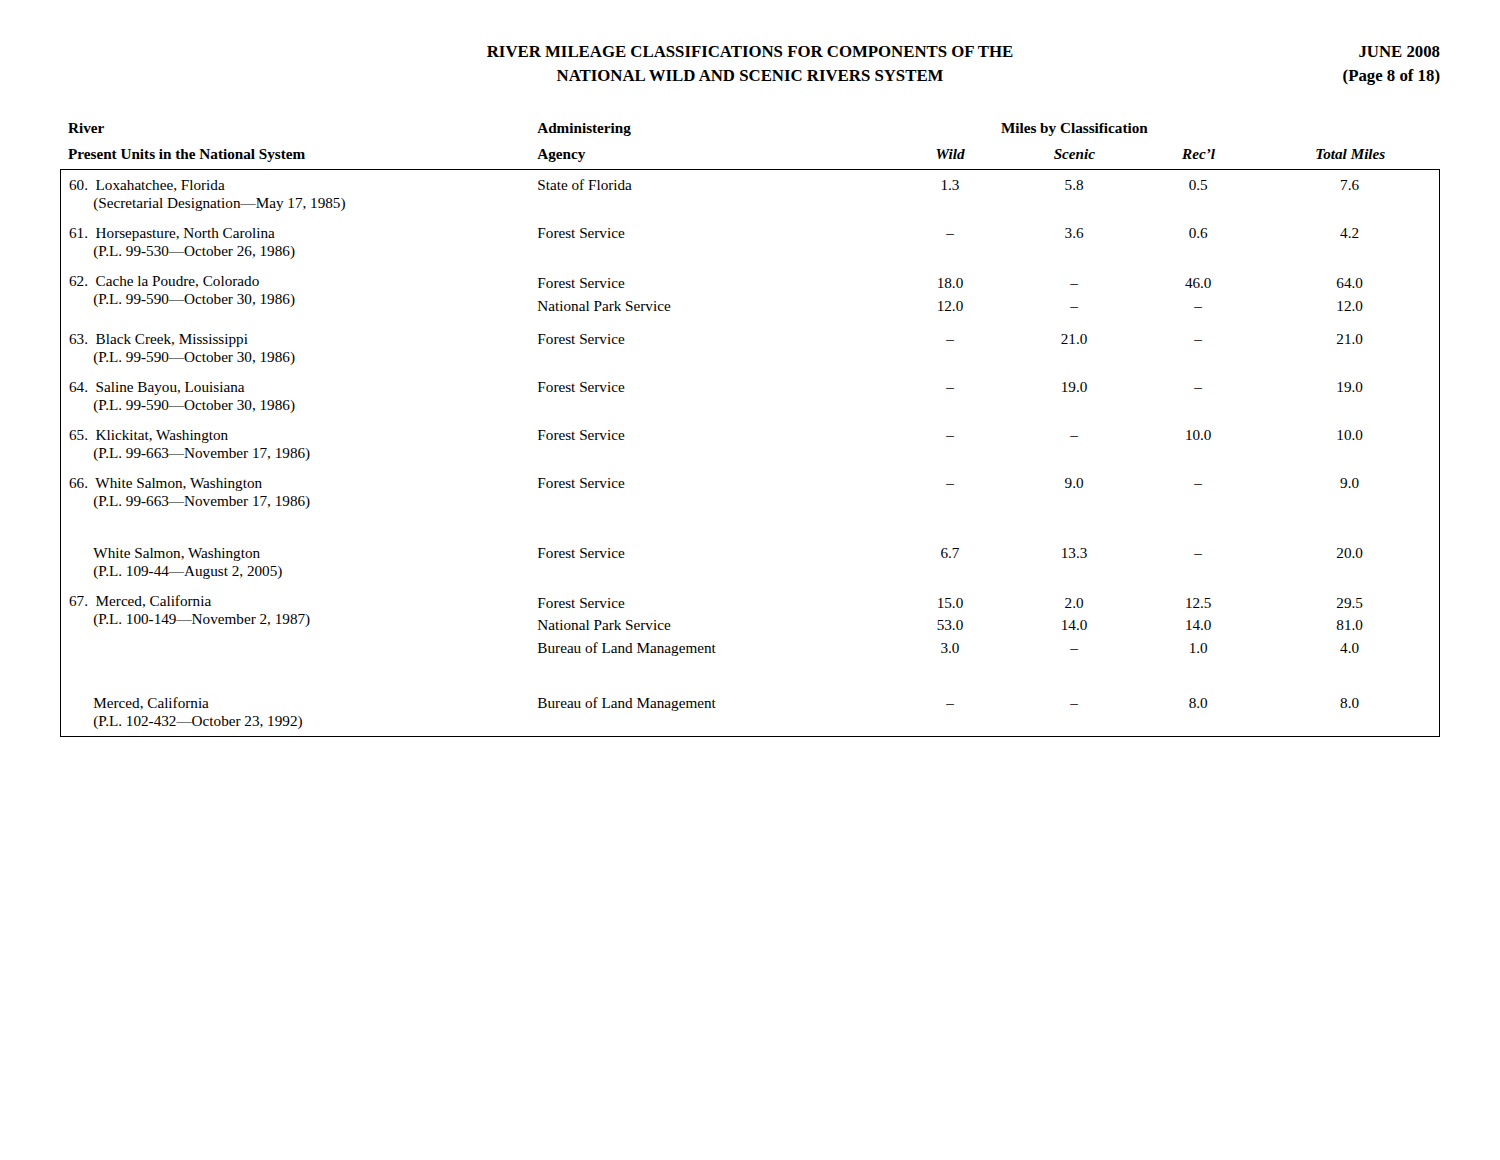RIVER MILEAGE CLASSIFICATIONS FOR COMPONENTS OF THE
NATIONAL WILD AND SCENIC RIVERS SYSTEM
JUNE 2008
(Page 8 of 18)
| River | Administering | Miles by Classification | |
| --- | --- | --- | --- |
| Present Units in the National System | Agency | Wild | Scenic | Rec’l | Total Miles |
| 60. Loxahatchee, Florida (Secretarial Designation—May 17, 1985) | State of Florida | 1.3 | 5.8 | 0.5 | 7.6 |
| 61. Horsepasture, North Carolina (P.L. 99-530—October 26, 1986) | Forest Service | – | 3.6 | 0.6 | 4.2 |
| 62. Cache la Poudre, Colorado (P.L. 99-590—October 30, 1986) | Forest Service National Park Service | 18.0 12.0 | – – | 46.0 – | 64.0 12.0 |
| 63. Black Creek, Mississippi (P.L. 99-590—October 30, 1986) | Forest Service | – | 21.0 | – | 21.0 |
| 64. Saline Bayou, Louisiana (P.L. 99-590—October 30, 1986) | Forest Service | – | 19.0 | – | 19.0 |
| 65. Klickitat, Washington (P.L. 99-663—November 17, 1986) | Forest Service | – | – | 10.0 | 10.0 |
| 66. White Salmon, Washington (P.L. 99-663—November 17, 1986) | Forest Service | – | 9.0 | – | 9.0 |
| White Salmon, Washington (P.L. 109-44—August 2, 2005) | Forest Service | 6.7 | 13.3 | – | 20.0 |
| 67. Merced, California (P.L. 100-149—November 2, 1987) | Forest Service National Park Service Bureau of Land Management | 15.0 53.0 3.0 | 2.0 14.0 – | 12.5 14.0 1.0 | 29.5 81.0 4.0 |
| Merced, California (P.L. 102-432—October 23, 1992) | Bureau of Land Management | – | – | 8.0 | 8.0 |